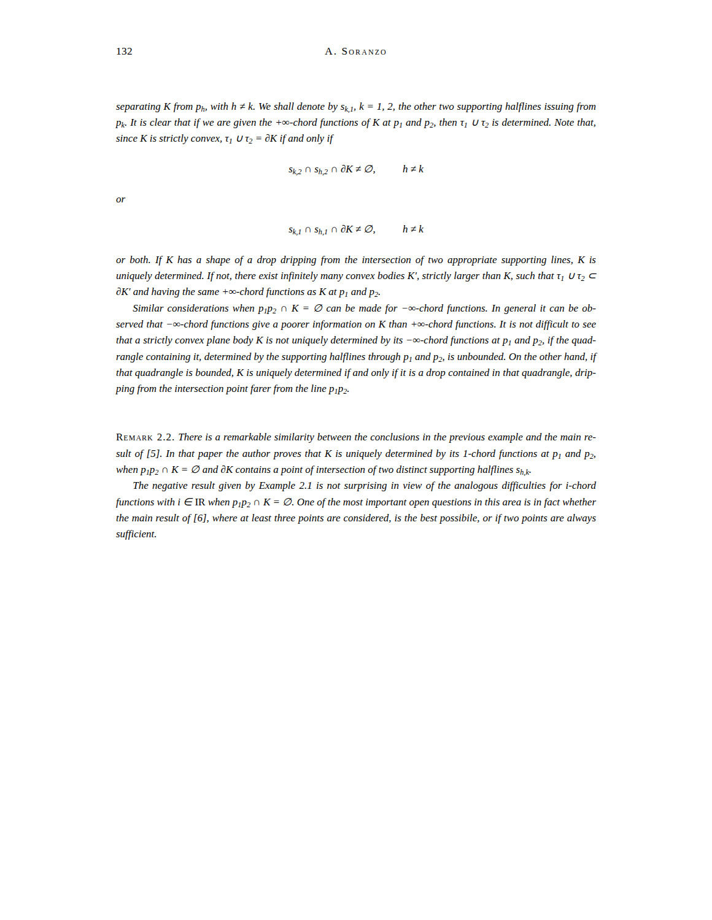132
A. Soranzo
separating K from ph, with h ≠ k. We shall denote by sk,1, k = 1, 2, the other two supporting halflines issuing from pk. It is clear that if we are given the +∞-chord functions of K at p1 and p2, then τ1 ∪ τ2 is determined. Note that, since K is strictly convex, τ1 ∪ τ2 = ∂K if and only if
sk,2 ∩ sh,2 ∩ ∂K ≠ ∅, h ≠ k
or
sk,1 ∩ sh,1 ∩ ∂K ≠ ∅, h ≠ k
or both. If K has a shape of a drop dripping from the intersection of two appropriate supporting lines, K is uniquely determined. If not, there exist infinitely many convex bodies K′, strictly larger than K, such that τ1 ∪ τ2 ⊂ ∂K′ and having the same +∞-chord functions as K at p1 and p2.
Similar considerations when p1p2 ∩ K = ∅ can be made for −∞-chord functions. In general it can be observed that −∞-chord functions give a poorer information on K than +∞-chord functions. It is not difficult to see that a strictly convex plane body K is not uniquely determined by its −∞-chord functions at p1 and p2, if the quadrangle containing it, determined by the supporting halflines through p1 and p2, is unbounded. On the other hand, if that quadrangle is bounded, K is uniquely determined if and only if it is a drop contained in that quadrangle, dripping from the intersection point farer from the line p1p2.
Remark 2.2. There is a remarkable similarity between the conclusions in the previous example and the main result of [5]. In that paper the author proves that K is uniquely determined by its 1-chord functions at p1 and p2, when p1p2 ∩ K = ∅ and ∂K contains a point of intersection of two distinct supporting halflines sh,k.
The negative result given by Example 2.1 is not surprising in view of the analogous difficulties for i-chord functions with i ∈ IR when p1p2 ∩ K = ∅. One of the most important open questions in this area is in fact whether the main result of [6], where at least three points are considered, is the best possibile, or if two points are always sufficient.